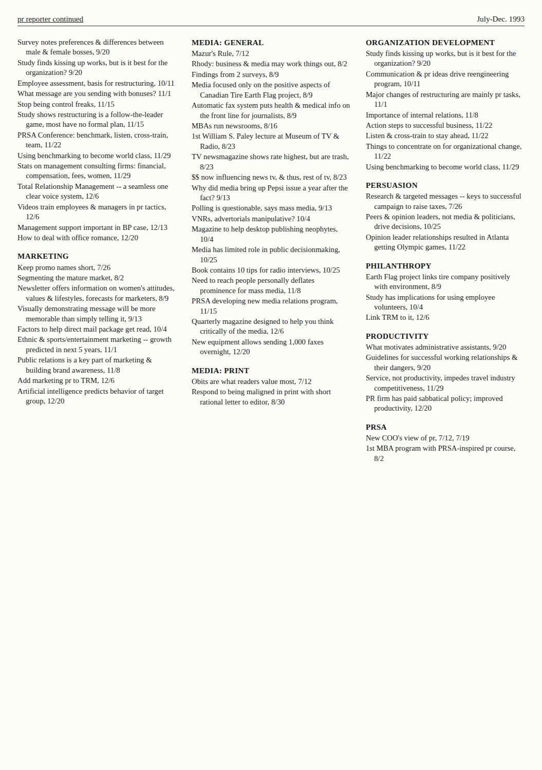pr reporter continued July-Dec. 1993
Survey notes preferences & differences between male & female bosses, 9/20
Study finds kissing up works, but is it best for the organization? 9/20
Employee assessment, basis for restructuring, 10/11
What message are you sending with bonuses? 11/1
Stop being control freaks, 11/15
Study shows restructuring is a follow-the-leader game, most have no formal plan, 11/15
PRSA Conference: benchmark, listen, cross-train, team, 11/22
Using benchmarking to become world class, 11/29
Stats on management consulting firms: financial, compensation, fees, women, 11/29
Total Relationship Management -- a seamless one clear voice system, 12/6
Videos train employees & managers in pr tactics, 12/6
Management support important in BP case, 12/13
How to deal with office romance, 12/20
Marketing
Keep promo names short, 7/26
Segmenting the mature market, 8/2
Newsletter offers information on women's attitudes, values & lifestyles, forecasts for marketers, 8/9
Visually demonstrating message will be more memorable than simply telling it, 9/13
Factors to help direct mail package get read, 10/4
Ethnic & sports/entertainment marketing -- growth predicted in next 5 years, 11/1
Public relations is a key part of marketing & building brand awareness, 11/8
Add marketing pr to TRM, 12/6
Artificial intelligence predicts behavior of target group, 12/20
Media: General
Mazur's Rule, 7/12
Rhody: business & media may work things out, 8/2
Findings from 2 surveys, 8/9
Media focused only on the positive aspects of Canadian Tire Earth Flag project, 8/9
Automatic fax system puts health & medical info on the front line for journalists, 8/9
MBAs run newsrooms, 8/16
1st William S. Paley lecture at Museum of TV & Radio, 8/23
TV newsmagazine shows rate highest, but are trash, 8/23
$$ now influencing news tv, & thus, rest of tv, 8/23
Why did media bring up Pepsi issue a year after the fact? 9/13
Polling is questionable, says mass media, 9/13
VNRs, advertorials manipulative? 10/4
Magazine to help desktop publishing neophytes, 10/4
Media has limited role in public decisionmaking, 10/25
Book contains 10 tips for radio interviews, 10/25
Need to reach people personally deflates prominence for mass media, 11/8
PRSA developing new media relations program, 11/15
Quarterly magazine designed to help you think critically of the media, 12/6
New equipment allows sending 1,000 faxes overnight, 12/20
Media: Print
Obits are what readers value most, 7/12
Respond to being maligned in print with short rational letter to editor, 8/30
Organization Development
Study finds kissing up works, but is it best for the organization? 9/20
Communication & pr ideas drive reengineering program, 10/11
Major changes of restructuring are mainly pr tasks, 11/1
Importance of internal relations, 11/8
Action steps to successful business, 11/22
Listen & cross-train to stay ahead, 11/22
Things to concentrate on for organizational change, 11/22
Using benchmarking to become world class, 11/29
Persuasion
Research & targeted messages -- keys to successful campaign to raise taxes, 7/26
Peers & opinion leaders, not media & politicians, drive decisions, 10/25
Opinion leader relationships resulted in Atlanta getting Olympic games, 11/22
Philanthropy
Earth Flag project links tire company positively with environment, 8/9
Study has implications for using employee volunteers, 10/4
Link TRM to it, 12/6
Productivity
What motivates administrative assistants, 9/20
Guidelines for successful working relationships & their dangers, 9/20
Service, not productivity, impedes travel industry competitiveness, 11/29
PR firm has paid sabbatical policy; improved productivity, 12/20
PRSA
New COO's view of pr, 7/12, 7/19
1st MBA program with PRSA-inspired pr course, 8/2